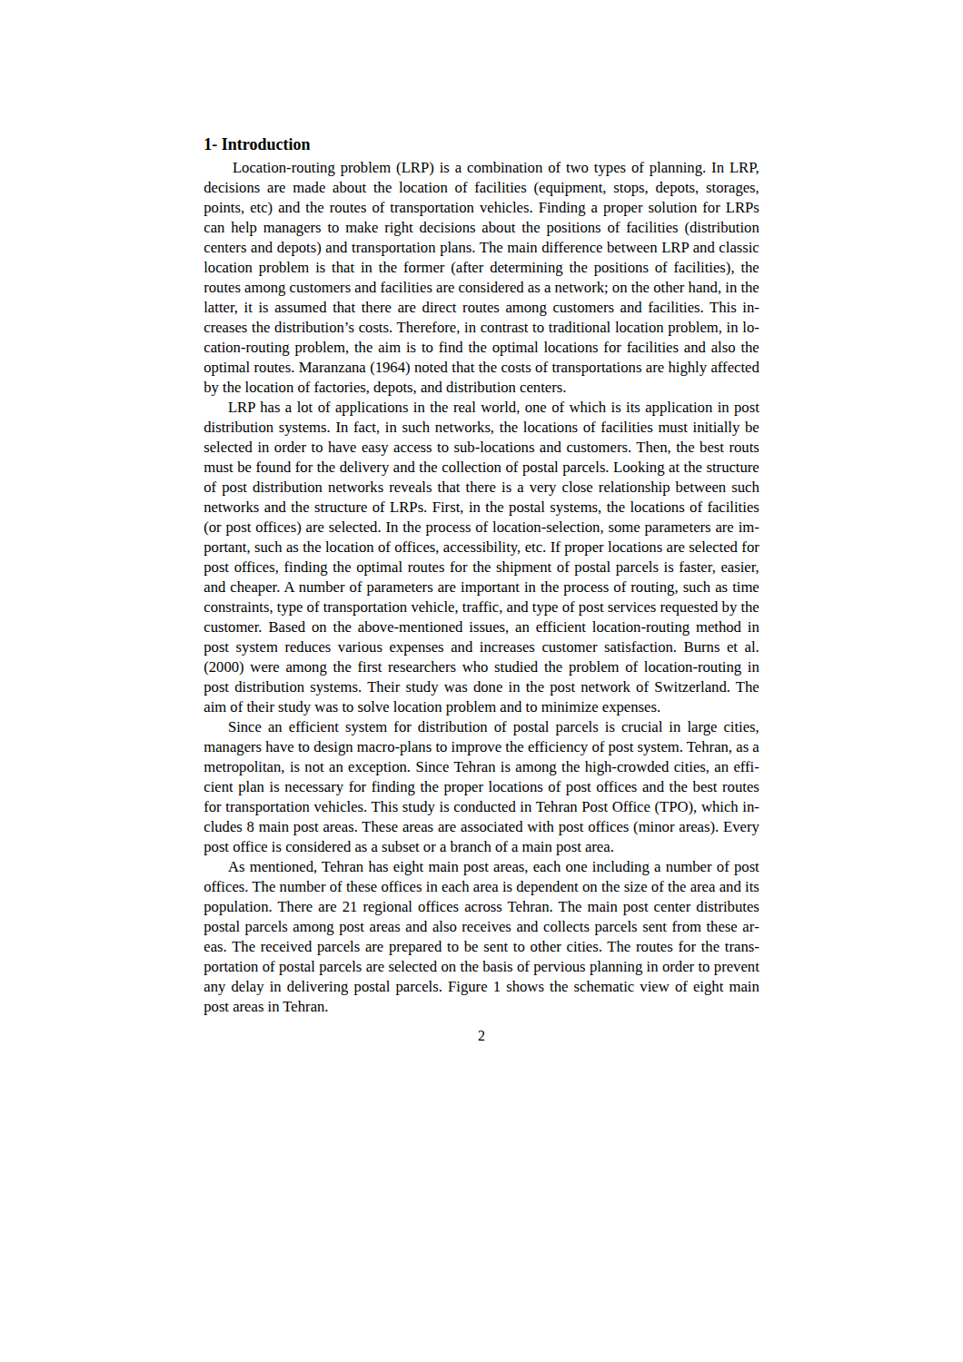1- Introduction
Location-routing problem (LRP) is a combination of two types of planning. In LRP, decisions are made about the location of facilities (equipment, stops, depots, storages, points, etc) and the routes of transportation vehicles. Finding a proper solution for LRPs can help managers to make right decisions about the positions of facilities (distribution centers and depots) and transportation plans. The main difference between LRP and classic location problem is that in the former (after determining the positions of facilities), the routes among customers and facilities are considered as a network; on the other hand, in the latter, it is assumed that there are direct routes among customers and facilities. This increases the distribution’s costs. Therefore, in contrast to traditional location problem, in location-routing problem, the aim is to find the optimal locations for facilities and also the optimal routes. Maranzana (1964) noted that the costs of transportations are highly affected by the location of factories, depots, and distribution centers.
LRP has a lot of applications in the real world, one of which is its application in post distribution systems. In fact, in such networks, the locations of facilities must initially be selected in order to have easy access to sub-locations and customers. Then, the best routs must be found for the delivery and the collection of postal parcels. Looking at the structure of post distribution networks reveals that there is a very close relationship between such networks and the structure of LRPs. First, in the postal systems, the locations of facilities (or post offices) are selected. In the process of location-selection, some parameters are important, such as the location of offices, accessibility, etc. If proper locations are selected for post offices, finding the optimal routes for the shipment of postal parcels is faster, easier, and cheaper. A number of parameters are important in the process of routing, such as time constraints, type of transportation vehicle, traffic, and type of post services requested by the customer. Based on the above-mentioned issues, an efficient location-routing method in post system reduces various expenses and increases customer satisfaction. Burns et al. (2000) were among the first researchers who studied the problem of location-routing in post distribution systems. Their study was done in the post network of Switzerland. The aim of their study was to solve location problem and to minimize expenses.
Since an efficient system for distribution of postal parcels is crucial in large cities, managers have to design macro-plans to improve the efficiency of post system. Tehran, as a metropolitan, is not an exception. Since Tehran is among the high-crowded cities, an efficient plan is necessary for finding the proper locations of post offices and the best routes for transportation vehicles. This study is conducted in Tehran Post Office (TPO), which includes 8 main post areas. These areas are associated with post offices (minor areas). Every post office is considered as a subset or a branch of a main post area.
As mentioned, Tehran has eight main post areas, each one including a number of post offices. The number of these offices in each area is dependent on the size of the area and its population. There are 21 regional offices across Tehran. The main post center distributes postal parcels among post areas and also receives and collects parcels sent from these areas. The received parcels are prepared to be sent to other cities. The routes for the transportation of postal parcels are selected on the basis of pervious planning in order to prevent any delay in delivering postal parcels. Figure 1 shows the schematic view of eight main post areas in Tehran.
2